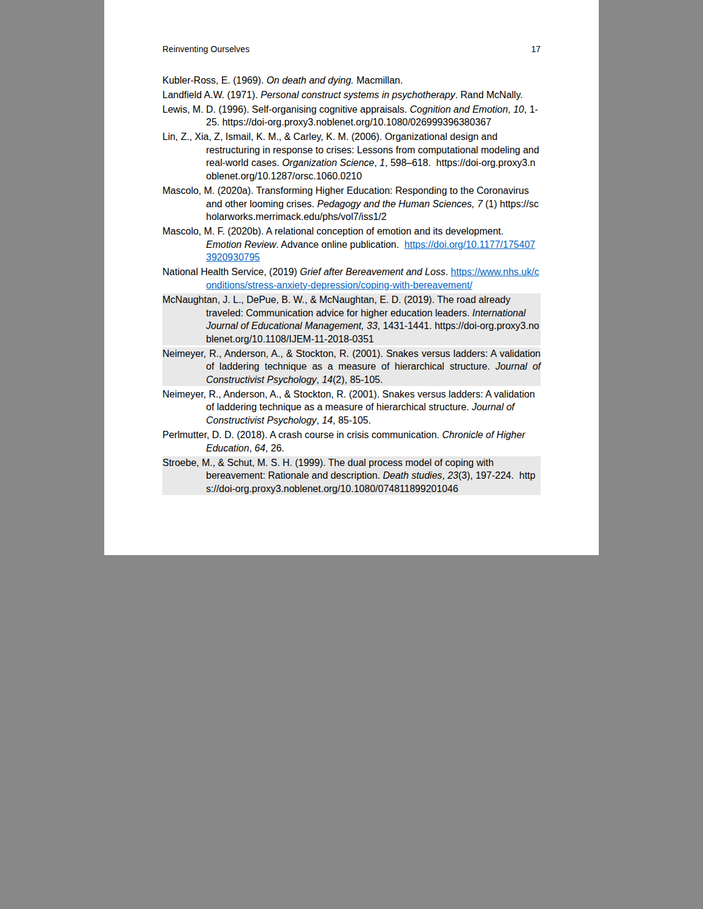Reinventing Ourselves 17
Kubler-Ross, E. (1969). On death and dying. Macmillan.
Landfield A.W. (1971). Personal construct systems in psychotherapy. Rand McNally.
Lewis, M. D. (1996). Self-organising cognitive appraisals. Cognition and Emotion, 10, 1-25. https://doi-org.proxy3.noblenet.org/10.1080/026999396380367
Lin, Z., Xia, Z, Ismail, K. M., & Carley, K. M. (2006). Organizational design and restructuring in response to crises: Lessons from computational modeling and real-world cases. Organization Science, 1, 598–618. https://doi-org.proxy3.noblenet.org/10.1287/orsc.1060.0210
Mascolo, M. (2020a). Transforming Higher Education: Responding to the Coronavirus and other looming crises. Pedagogy and the Human Sciences, 7 (1) https://scholarworks.merrimack.edu/phs/vol7/iss1/2
Mascolo, M. F. (2020b). A relational conception of emotion and its development. Emotion Review. Advance online publication. https://doi.org/10.1177/1754073920930795
National Health Service, (2019) Grief after Bereavement and Loss. https://www.nhs.uk/conditions/stress-anxiety-depression/coping-with-bereavement/
McNaughtan, J. L., DePue, B. W., & McNaughtan, E. D. (2019). The road already traveled: Communication advice for higher education leaders. International Journal of Educational Management, 33, 1431-1441. https://doi-org.proxy3.noblenet.org/10.1108/IJEM-11-2018-0351
Neimeyer, R., Anderson, A., & Stockton, R. (2001). Snakes versus ladders: A validation of laddering technique as a measure of hierarchical structure. Journal of Constructivist Psychology, 14(2), 85-105.
Neimeyer, R., Anderson, A., & Stockton, R. (2001). Snakes versus ladders: A validation of laddering technique as a measure of hierarchical structure. Journal of Constructivist Psychology, 14, 85-105.
Perlmutter, D. D. (2018). A crash course in crisis communication. Chronicle of Higher Education, 64, 26.
Stroebe, M., & Schut, M. S. H. (1999). The dual process model of coping with bereavement: Rationale and description. Death studies, 23(3), 197-224. https://doi-org.proxy3.noblenet.org/10.1080/074811899201046